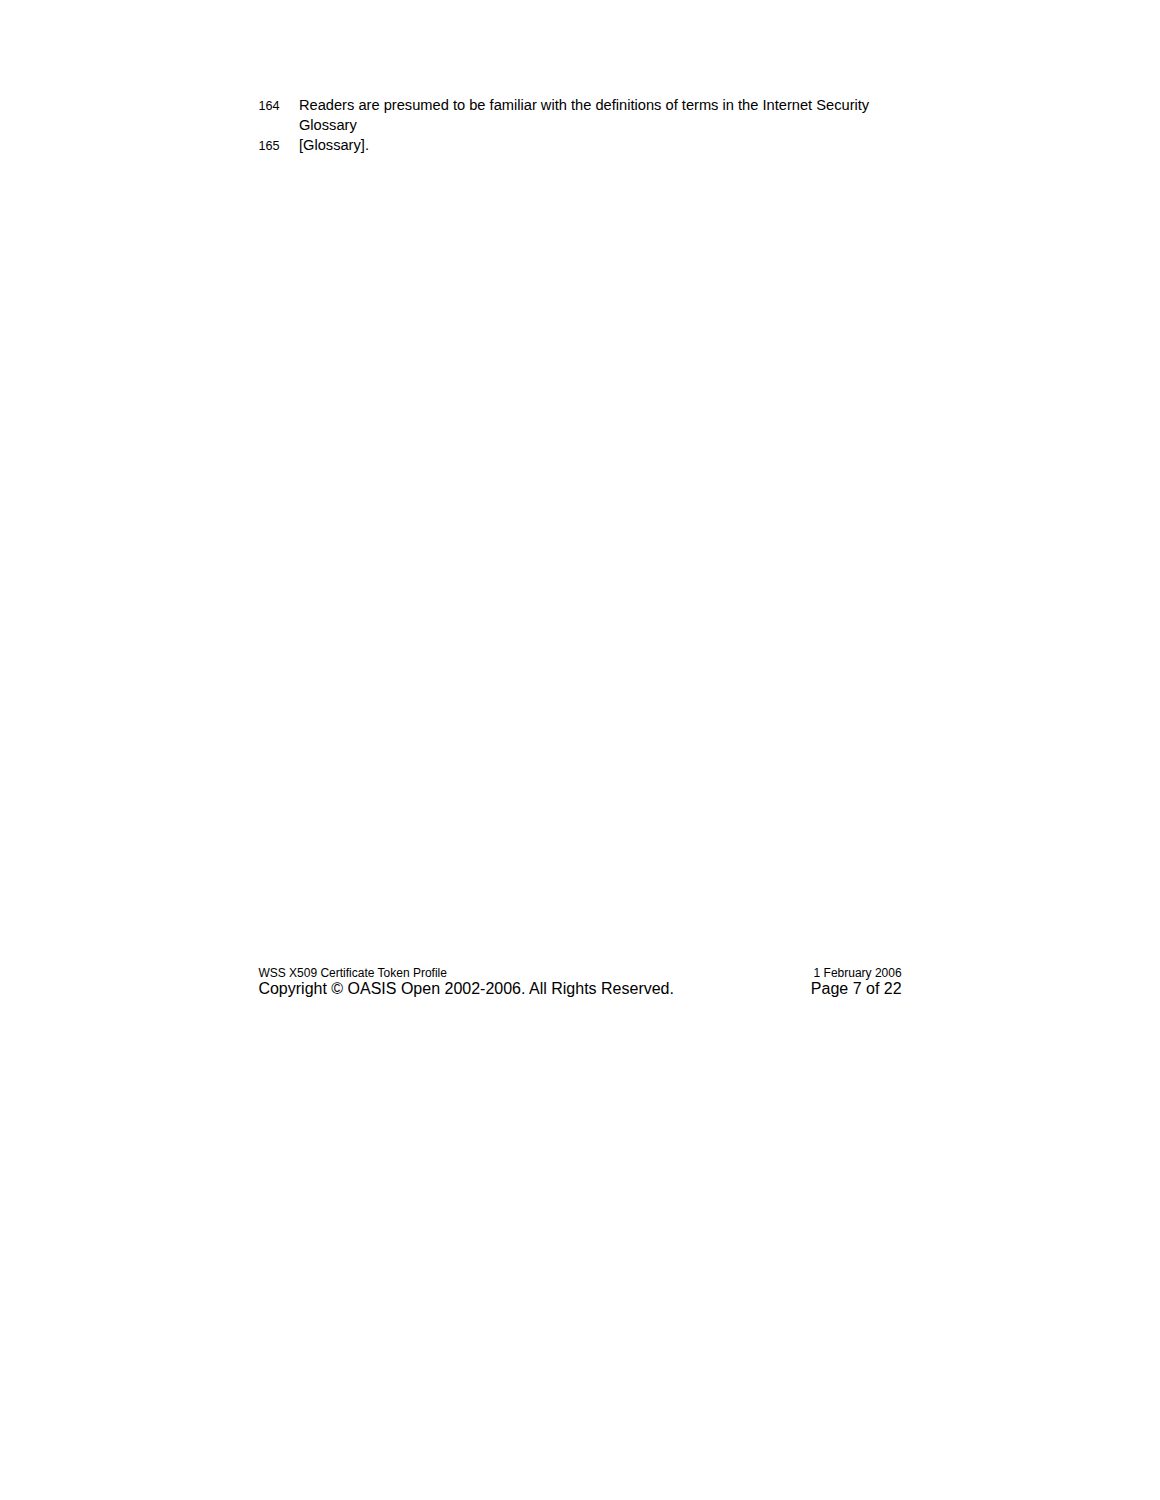164 Readers are presumed to be familiar with the definitions of terms in the Internet Security Glossary
165 [Glossary].
WSS X509 Certificate Token Profile
1 February 2006
Copyright © OASIS Open 2002-2006. All Rights Reserved.
Page 7 of 22